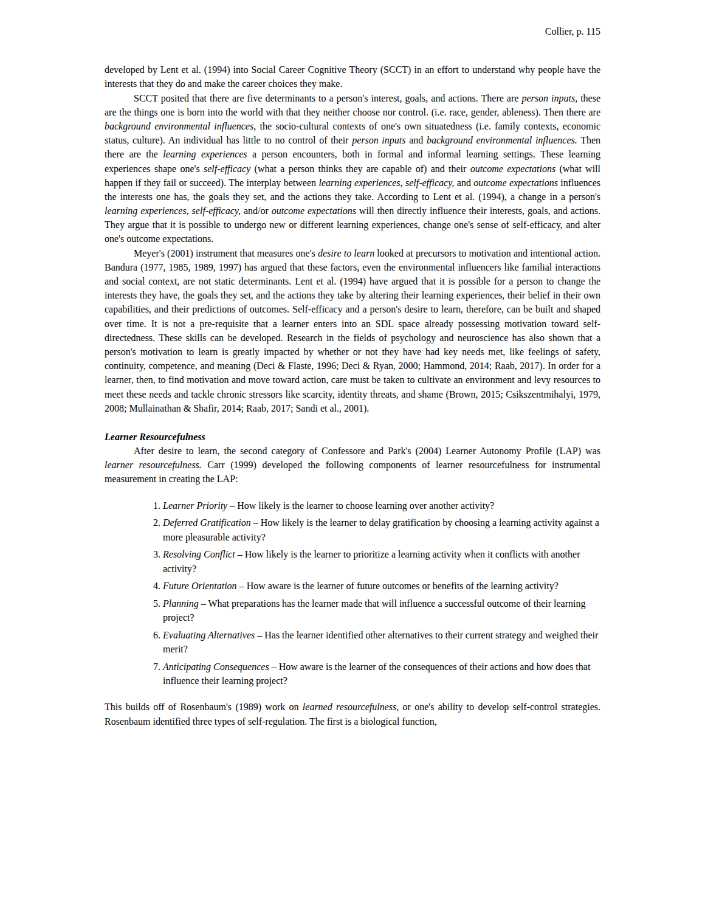Collier, p. 115
developed by Lent et al. (1994) into Social Career Cognitive Theory (SCCT) in an effort to understand why people have the interests that they do and make the career choices they make.
SCCT posited that there are five determinants to a person's interest, goals, and actions. There are person inputs, these are the things one is born into the world with that they neither choose nor control. (i.e. race, gender, ableness). Then there are background environmental influences, the socio-cultural contexts of one's own situatedness (i.e. family contexts, economic status, culture). An individual has little to no control of their person inputs and background environmental influences. Then there are the learning experiences a person encounters, both in formal and informal learning settings. These learning experiences shape one's self-efficacy (what a person thinks they are capable of) and their outcome expectations (what will happen if they fail or succeed). The interplay between learning experiences, self-efficacy, and outcome expectations influences the interests one has, the goals they set, and the actions they take. According to Lent et al. (1994), a change in a person's learning experiences, self-efficacy, and/or outcome expectations will then directly influence their interests, goals, and actions. They argue that it is possible to undergo new or different learning experiences, change one's sense of self-efficacy, and alter one's outcome expectations.
Meyer's (2001) instrument that measures one's desire to learn looked at precursors to motivation and intentional action. Bandura (1977, 1985, 1989, 1997) has argued that these factors, even the environmental influencers like familial interactions and social context, are not static determinants. Lent et al. (1994) have argued that it is possible for a person to change the interests they have, the goals they set, and the actions they take by altering their learning experiences, their belief in their own capabilities, and their predictions of outcomes. Self-efficacy and a person's desire to learn, therefore, can be built and shaped over time. It is not a pre-requisite that a learner enters into an SDL space already possessing motivation toward self-directedness. These skills can be developed. Research in the fields of psychology and neuroscience has also shown that a person's motivation to learn is greatly impacted by whether or not they have had key needs met, like feelings of safety, continuity, competence, and meaning (Deci & Flaste, 1996; Deci & Ryan, 2000; Hammond, 2014; Raab, 2017). In order for a learner, then, to find motivation and move toward action, care must be taken to cultivate an environment and levy resources to meet these needs and tackle chronic stressors like scarcity, identity threats, and shame (Brown, 2015; Csikszentmihalyi, 1979, 2008; Mullainathan & Shafir, 2014; Raab, 2017; Sandi et al., 2001).
Learner Resourcefulness
After desire to learn, the second category of Confessore and Park's (2004) Learner Autonomy Profile (LAP) was learner resourcefulness. Carr (1999) developed the following components of learner resourcefulness for instrumental measurement in creating the LAP:
Learner Priority – How likely is the learner to choose learning over another activity?
Deferred Gratification – How likely is the learner to delay gratification by choosing a learning activity against a more pleasurable activity?
Resolving Conflict – How likely is the learner to prioritize a learning activity when it conflicts with another activity?
Future Orientation – How aware is the learner of future outcomes or benefits of the learning activity?
Planning – What preparations has the learner made that will influence a successful outcome of their learning project?
Evaluating Alternatives – Has the learner identified other alternatives to their current strategy and weighed their merit?
Anticipating Consequences – How aware is the learner of the consequences of their actions and how does that influence their learning project?
This builds off of Rosenbaum's (1989) work on learned resourcefulness, or one's ability to develop self-control strategies. Rosenbaum identified three types of self-regulation. The first is a biological function,